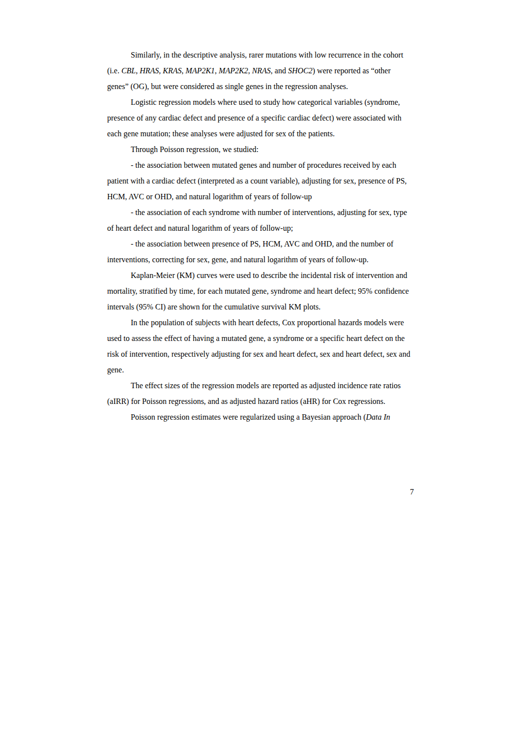Similarly, in the descriptive analysis, rarer mutations with low recurrence in the cohort (i.e. CBL, HRAS, KRAS, MAP2K1, MAP2K2, NRAS, and SHOC2) were reported as “other genes” (OG), but were considered as single genes in the regression analyses.
Logistic regression models where used to study how categorical variables (syndrome, presence of any cardiac defect and presence of a specific cardiac defect) were associated with each gene mutation; these analyses were adjusted for sex of the patients.
Through Poisson regression, we studied:
- the association between mutated genes and number of procedures received by each patient with a cardiac defect (interpreted as a count variable), adjusting for sex, presence of PS, HCM, AVC or OHD, and natural logarithm of years of follow-up
- the association of each syndrome with number of interventions, adjusting for sex, type of heart defect and natural logarithm of years of follow-up;
- the association between presence of PS, HCM, AVC and OHD, and the number of interventions, correcting for sex, gene, and natural logarithm of years of follow-up.
Kaplan-Meier (KM) curves were used to describe the incidental risk of intervention and mortality, stratified by time, for each mutated gene, syndrome and heart defect; 95% confidence intervals (95% CI) are shown for the cumulative survival KM plots.
In the population of subjects with heart defects, Cox proportional hazards models were used to assess the effect of having a mutated gene, a syndrome or a specific heart defect on the risk of intervention, respectively adjusting for sex and heart defect, sex and heart defect, sex and gene.
The effect sizes of the regression models are reported as adjusted incidence rate ratios (aIRR) for Poisson regressions, and as adjusted hazard ratios (aHR) for Cox regressions.
Poisson regression estimates were regularized using a Bayesian approach (Data In
7